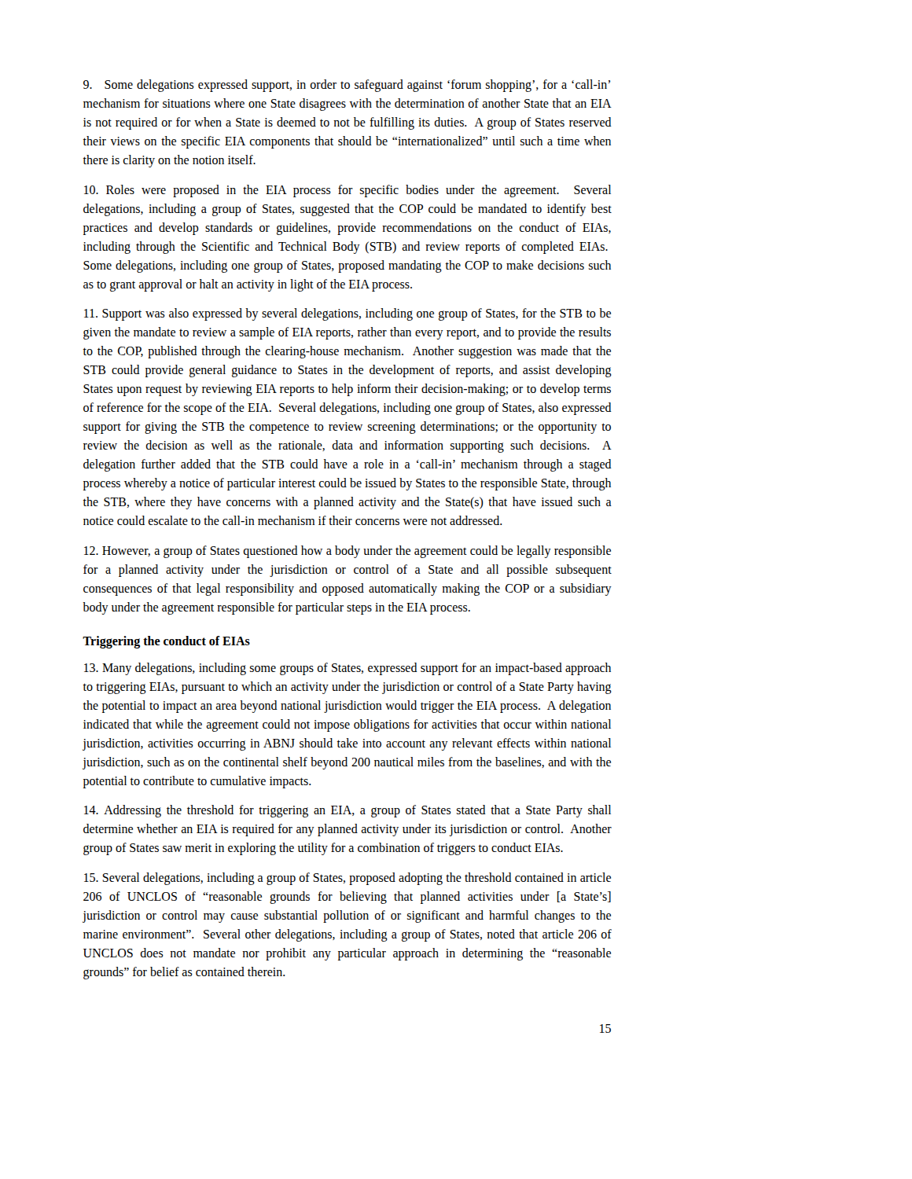9. Some delegations expressed support, in order to safeguard against ‘forum shopping’, for a ‘call-in’ mechanism for situations where one State disagrees with the determination of another State that an EIA is not required or for when a State is deemed to not be fulfilling its duties. A group of States reserved their views on the specific EIA components that should be “internationalized” until such a time when there is clarity on the notion itself.
10. Roles were proposed in the EIA process for specific bodies under the agreement. Several delegations, including a group of States, suggested that the COP could be mandated to identify best practices and develop standards or guidelines, provide recommendations on the conduct of EIAs, including through the Scientific and Technical Body (STB) and review reports of completed EIAs. Some delegations, including one group of States, proposed mandating the COP to make decisions such as to grant approval or halt an activity in light of the EIA process.
11. Support was also expressed by several delegations, including one group of States, for the STB to be given the mandate to review a sample of EIA reports, rather than every report, and to provide the results to the COP, published through the clearing-house mechanism. Another suggestion was made that the STB could provide general guidance to States in the development of reports, and assist developing States upon request by reviewing EIA reports to help inform their decision-making; or to develop terms of reference for the scope of the EIA. Several delegations, including one group of States, also expressed support for giving the STB the competence to review screening determinations; or the opportunity to review the decision as well as the rationale, data and information supporting such decisions. A delegation further added that the STB could have a role in a ‘call-in’ mechanism through a staged process whereby a notice of particular interest could be issued by States to the responsible State, through the STB, where they have concerns with a planned activity and the State(s) that have issued such a notice could escalate to the call-in mechanism if their concerns were not addressed.
12. However, a group of States questioned how a body under the agreement could be legally responsible for a planned activity under the jurisdiction or control of a State and all possible subsequent consequences of that legal responsibility and opposed automatically making the COP or a subsidiary body under the agreement responsible for particular steps in the EIA process.
Triggering the conduct of EIAs
13. Many delegations, including some groups of States, expressed support for an impact-based approach to triggering EIAs, pursuant to which an activity under the jurisdiction or control of a State Party having the potential to impact an area beyond national jurisdiction would trigger the EIA process. A delegation indicated that while the agreement could not impose obligations for activities that occur within national jurisdiction, activities occurring in ABNJ should take into account any relevant effects within national jurisdiction, such as on the continental shelf beyond 200 nautical miles from the baselines, and with the potential to contribute to cumulative impacts.
14. Addressing the threshold for triggering an EIA, a group of States stated that a State Party shall determine whether an EIA is required for any planned activity under its jurisdiction or control. Another group of States saw merit in exploring the utility for a combination of triggers to conduct EIAs.
15. Several delegations, including a group of States, proposed adopting the threshold contained in article 206 of UNCLOS of “reasonable grounds for believing that planned activities under [a State’s] jurisdiction or control may cause substantial pollution of or significant and harmful changes to the marine environment”. Several other delegations, including a group of States, noted that article 206 of UNCLOS does not mandate nor prohibit any particular approach in determining the “reasonable grounds” for belief as contained therein.
15